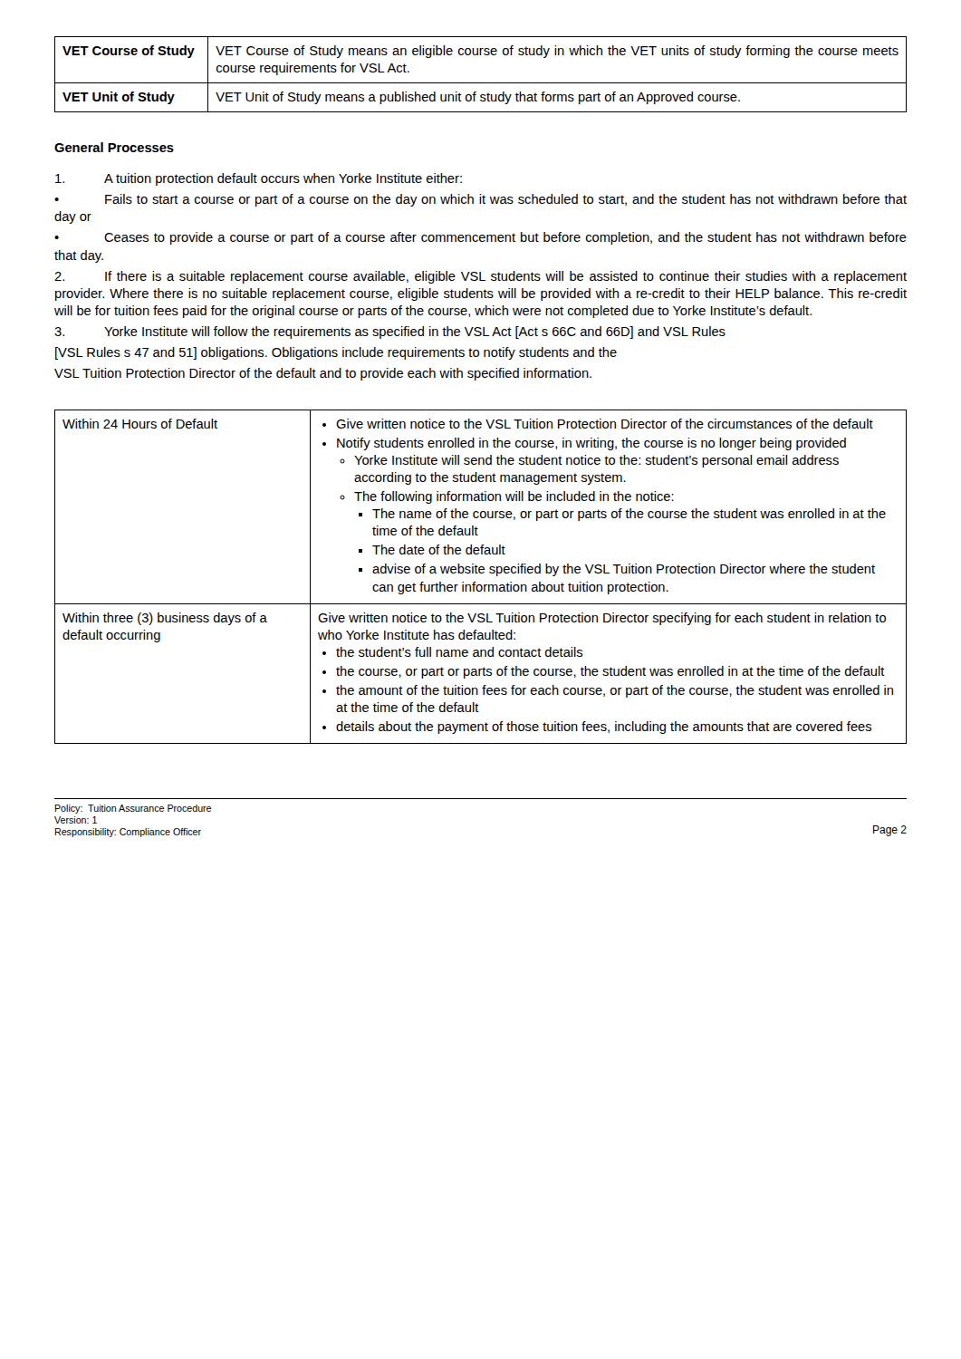| VET Course of Study | VET Course of Study means an eligible course of study in which the VET units of study forming the course meets course requirements for VSL Act. |
| VET Unit of Study | VET Unit of Study means a published unit of study that forms part of an Approved course. |
General Processes
1. A tuition protection default occurs when Yorke Institute either:
•Fails to start a course or part of a course on the day on which it was scheduled to start, and the student has not withdrawn before that day or
•Ceases to provide a course or part of a course after commencement but before completion, and the student has not withdrawn before that day.
2. If there is a suitable replacement course available, eligible VSL students will be assisted to continue their studies with a replacement provider. Where there is no suitable replacement course, eligible students will be provided with a re-credit to their HELP balance. This re-credit will be for tuition fees paid for the original course or parts of the course, which were not completed due to Yorke Institute’s default.
3. Yorke Institute will follow the requirements as specified in the VSL Act [Act s 66C and 66D] and VSL Rules
[VSL Rules s 47 and 51] obligations. Obligations include requirements to notify students and the
VSL Tuition Protection Director of the default and to provide each with specified information.
| Within 24 Hours of Default | Give written notice to the VSL Tuition Protection Director of the circumstances of the default Notify students enrolled in the course, in writing, the course is no longer being provided Yorke Institute will send the student notice to the: student’s personal email address according to the student management system. The following information will be included in the notice: The name of the course, or part or parts of the course the student was enrolled in at the time of the default The date of the default advise of a website specified by the VSL Tuition Protection Director where the student can get further information about tuition protection. |
| Within three (3) business days of a default occurring | Give written notice to the VSL Tuition Protection Director specifying for each student in relation to who Yorke Institute has defaulted: the student’s full name and contact details the course, or part or parts of the course, the student was enrolled in at the time of the default the amount of the tuition fees for each course, or part of the course, the student was enrolled in at the time of the default details about the payment of those tuition fees, including the amounts that are covered fees |
Policy: Tuition Assurance Procedure
Version: 1
Responsibility: Compliance Officer
Page 2